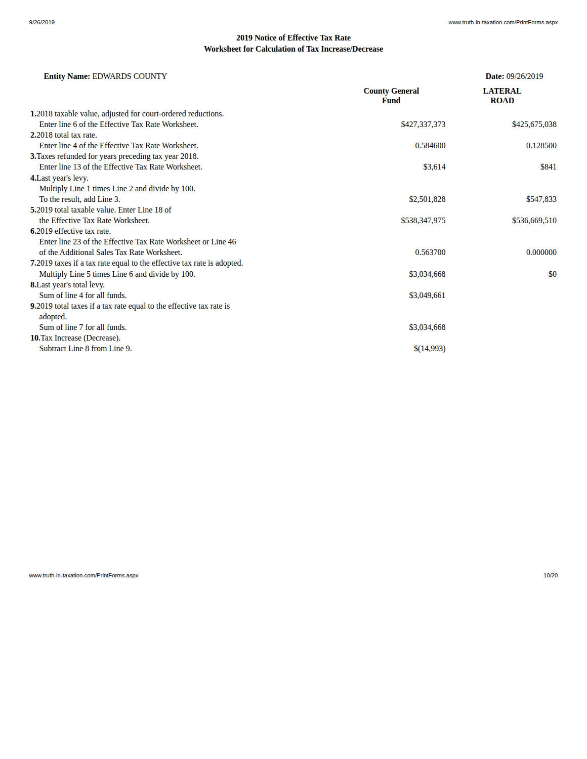9/26/2019 www.truth-in-taxation.com/PrintForms.aspx
2019 Notice of Effective Tax Rate
Worksheet for Calculation of Tax Increase/Decrease
Entity Name: EDWARDS COUNTY Date: 09/26/2019
| | County General Fund | LATERAL ROAD |
| --- | --- | --- |
| 1. 2018 taxable value, adjusted for court-ordered reductions. | | |
| Enter line 6 of the Effective Tax Rate Worksheet. | $427,337,373 | $425,675,038 |
| 2. 2018 total tax rate. | | |
| Enter line 4 of the Effective Tax Rate Worksheet. | 0.584600 | 0.128500 |
| 3. Taxes refunded for years preceding tax year 2018. | | |
| Enter line 13 of the Effective Tax Rate Worksheet. | $3,614 | $841 |
| 4. Last year's levy. | | |
| Multiply Line 1 times Line 2 and divide by 100. | | |
| To the result, add Line 3. | $2,501,828 | $547,833 |
| 5. 2019 total taxable value. Enter Line 18 of | | |
| the Effective Tax Rate Worksheet. | $538,347,975 | $536,669,510 |
| 6. 2019 effective tax rate. | | |
| Enter line 23 of the Effective Tax Rate Worksheet or Line 46 | | |
| of the Additional Sales Tax Rate Worksheet. | 0.563700 | 0.000000 |
| 7. 2019 taxes if a tax rate equal to the effective tax rate is adopted. | | |
| Multiply Line 5 times Line 6 and divide by 100. | $3,034,668 | $0 |
| 8. Last year's total levy. | | |
| Sum of line 4 for all funds. | $3,049,661 | |
| 9. 2019 total taxes if a tax rate equal to the effective tax rate is | | |
| adopted. | | |
| Sum of line 7 for all funds. | $3,034,668 | |
| 10. Tax Increase (Decrease). | | |
| Subtract Line 8 from Line 9. | $(14,993) | |
www.truth-in-taxation.com/PrintForms.aspx 10/20